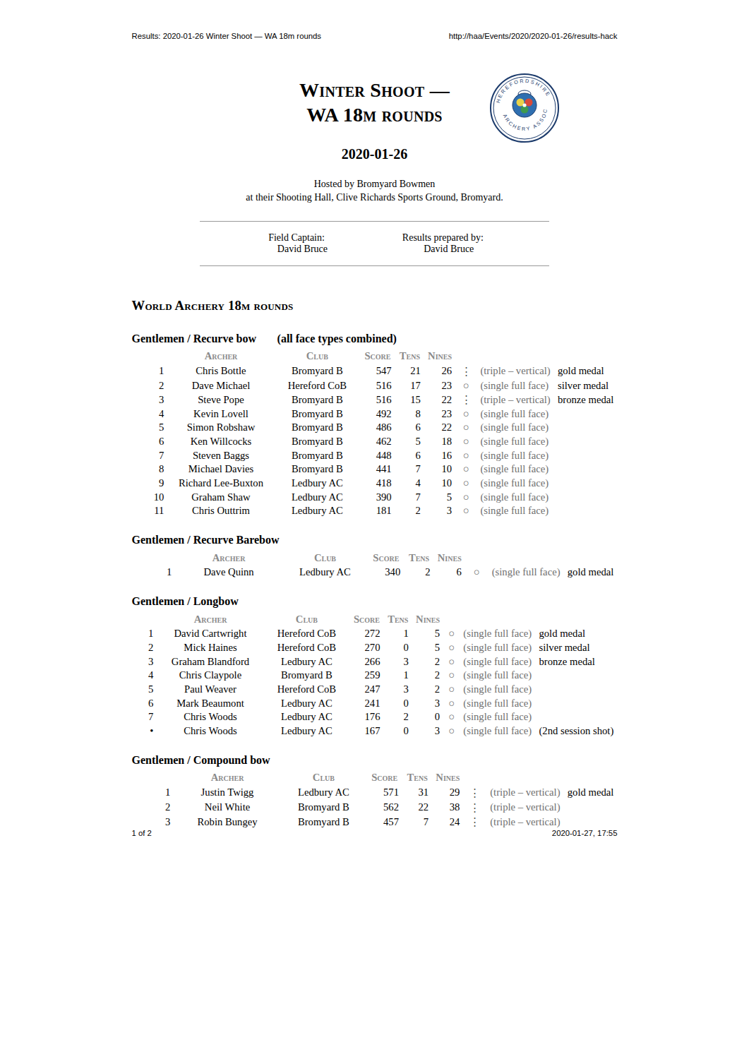Results: 2020-01-26 Winter Shoot — WA 18m rounds
http://haa/Events/2020/2020-01-26/results-hack
Winter Shoot —
WA 18m rounds
HEREFORDSHIRE ARCHERY ASSOCIATION
2020-01-26
Hosted by Bromyard Bowmen
at their Shooting Hall, Clive Richards Sports Ground, Bromyard.
Field Captain:
David Bruce
Results prepared by:
David Bruce
World Archery 18m rounds
Gentlemen / Recurve bow (all face types combined)
| | Archer | Club | Score | Tens | Nines | | | |
| --- | --- | --- | --- | --- | --- | --- | --- | --- |
| 1 | Chris Bottle | Bromyard B | 547 | 21 | 26 | ⋮ | (triple – vertical) | gold medal |
| 2 | Dave Michael | Hereford CoB | 516 | 17 | 23 | ○ | (single full face) | silver medal |
| 3 | Steve Pope | Bromyard B | 516 | 15 | 22 | ⋮ | (triple – vertical) | bronze medal |
| 4 | Kevin Lovell | Bromyard B | 492 | 8 | 23 | ○ | (single full face) | |
| 5 | Simon Robshaw | Bromyard B | 486 | 6 | 22 | ○ | (single full face) | |
| 6 | Ken Willcocks | Bromyard B | 462 | 5 | 18 | ○ | (single full face) | |
| 7 | Steven Baggs | Bromyard B | 448 | 6 | 16 | ○ | (single full face) | |
| 8 | Michael Davies | Bromyard B | 441 | 7 | 10 | ○ | (single full face) | |
| 9 | Richard Lee-Buxton | Ledbury AC | 418 | 4 | 10 | ○ | (single full face) | |
| 10 | Graham Shaw | Ledbury AC | 390 | 7 | 5 | ○ | (single full face) | |
| 11 | Chris Outtrim | Ledbury AC | 181 | 2 | 3 | ○ | (single full face) | |
Gentlemen / Recurve Barebow
| | Archer | Club | Score | Tens | Nines | | | |
| --- | --- | --- | --- | --- | --- | --- | --- | --- |
| 1 | Dave Quinn | Ledbury AC | 340 | 2 | 6 | ○ | (single full face) | gold medal |
Gentlemen / Longbow
| | Archer | Club | Score | Tens | Nines | | | |
| --- | --- | --- | --- | --- | --- | --- | --- | --- |
| 1 | David Cartwright | Hereford CoB | 272 | 1 | 5 | ○ | (single full face) | gold medal |
| 2 | Mick Haines | Hereford CoB | 270 | 0 | 5 | ○ | (single full face) | silver medal |
| 3 | Graham Blandford | Ledbury AC | 266 | 3 | 2 | ○ | (single full face) | bronze medal |
| 4 | Chris Claypole | Bromyard B | 259 | 1 | 2 | ○ | (single full face) | |
| 5 | Paul Weaver | Hereford CoB | 247 | 3 | 2 | ○ | (single full face) | |
| 6 | Mark Beaumont | Ledbury AC | 241 | 0 | 3 | ○ | (single full face) | |
| 7 | Chris Woods | Ledbury AC | 176 | 2 | 0 | ○ | (single full face) | |
| • | Chris Woods | Ledbury AC | 167 | 0 | 3 | ○ | (single full face) | (2nd session shot) |
Gentlemen / Compound bow
| | Archer | Club | Score | Tens | Nines | | | |
| --- | --- | --- | --- | --- | --- | --- | --- | --- |
| 1 | Justin Twigg | Ledbury AC | 571 | 31 | 29 | ⋮ | (triple – vertical) | gold medal |
| 2 | Neil White | Bromyard B | 562 | 22 | 38 | ⋮ | (triple – vertical) | |
| 3 | Robin Bungey | Bromyard B | 457 | 7 | 24 | ⋮ | (triple – vertical) | |
1 of 2
2020-01-27, 17:55